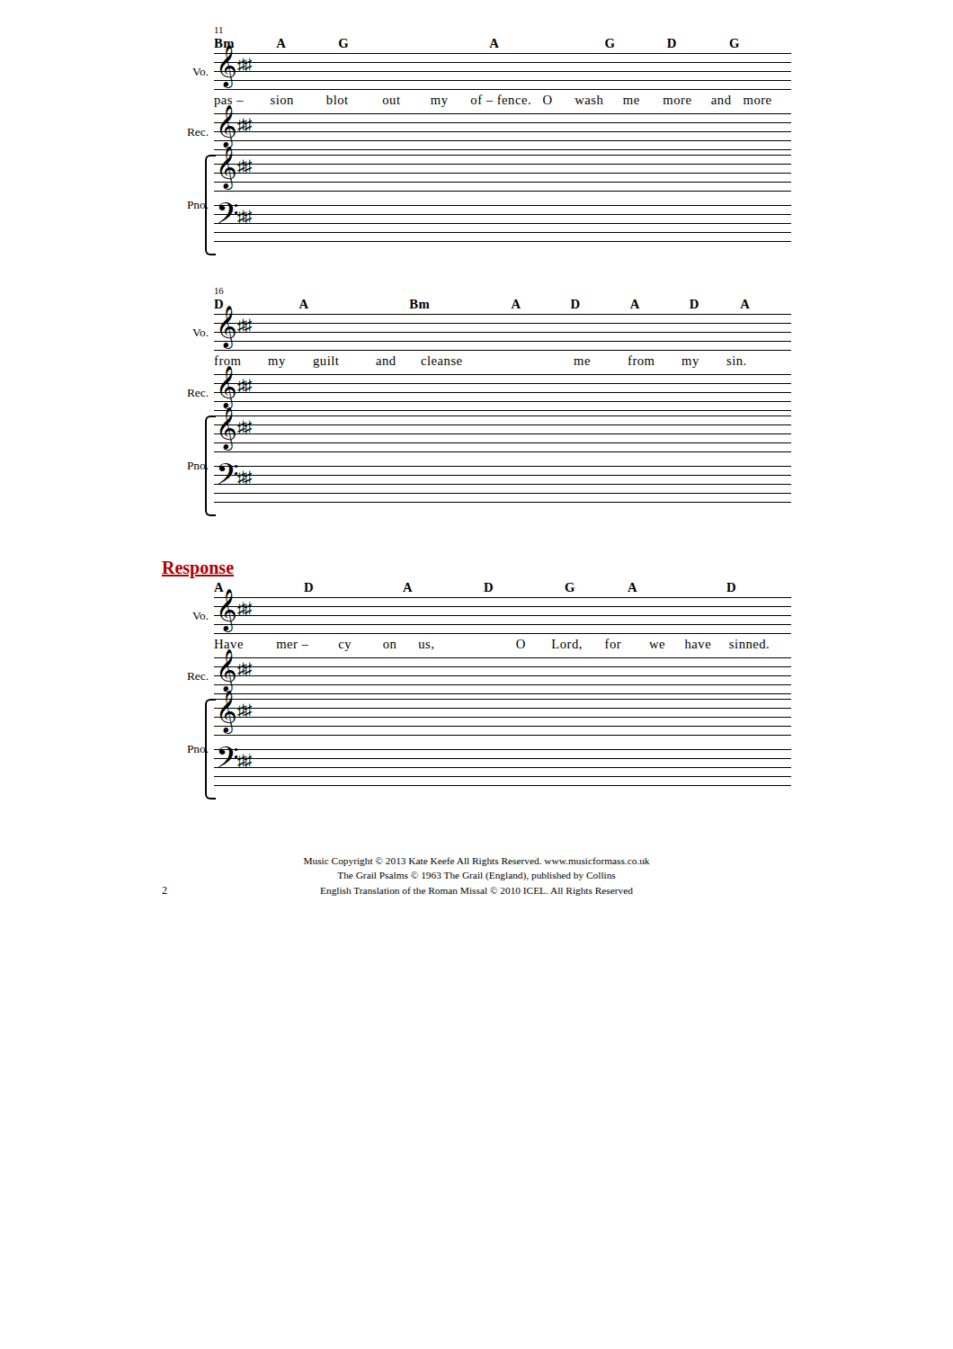11
Bm A G A G D G
Vo.
𝄞 ♯♯
pas – sion blot out my of – fence. O wash me more and more
Rec.
𝄞 ♯♯
Pno.
𝄞 ♯♯
𝄢 ♯♯
16
D A Bm A D A D A
Vo.
𝄞 ♯♯
from my guilt and cleanse me from my sin.
Rec.
𝄞 ♯♯
Pno.
𝄞 ♯♯
𝄢 ♯♯
Response
A D A D G A D
Vo.
𝄞 ♯♯
Have mer – cy on us, O Lord, for we have sinned.
Rec.
𝄞 ♯♯
Pno.
𝄞 ♯♯
𝄢 ♯♯
Music Copyright © 2013 Kate Keefe All Rights Reserved. www.musicformass.co.uk
The Grail Psalms © 1963 The Grail (England), published by Collins
English Translation of the Roman Missal © 2010 ICEL. All Rights Reserved
2